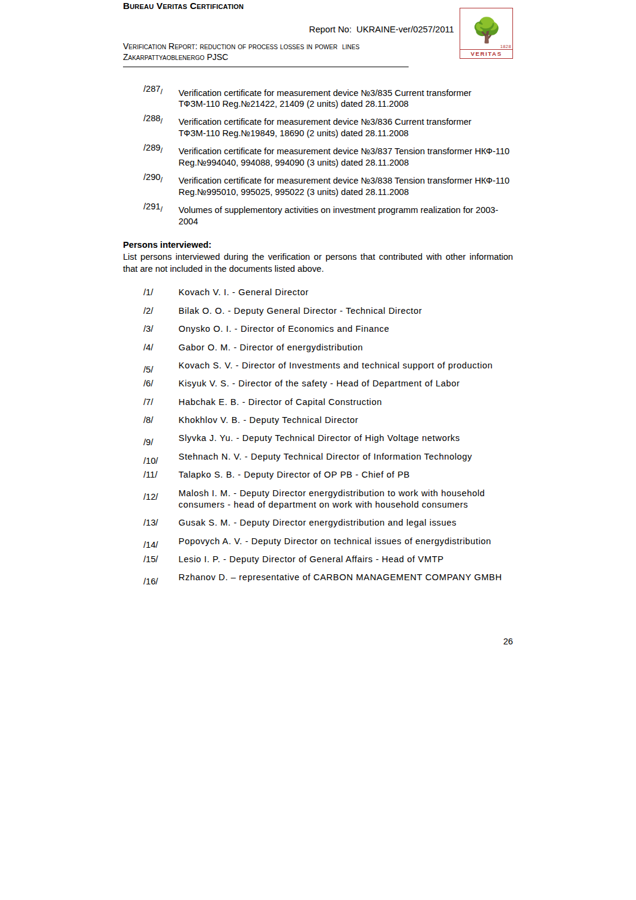🌳 1828
VERITAS
Bureau Veritas Certification
Report No: UKRAINE-ver/0257/2011
Verification Report: reduction of process losses in power lines Zakarpattyaoblenergo PJSC
/287/ Verification certificate for measurement device №3/835 Current transformer ТФЗМ-110 Reg.№21422, 21409 (2 units) dated 28.11.2008
/288/ Verification certificate for measurement device №3/836 Current transformer ТФЗМ-110 Reg.№19849, 18690 (2 units) dated 28.11.2008
/289/ Verification certificate for measurement device №3/837 Tension transformer НКФ-110 Reg.№994040, 994088, 994090 (3 units) dated 28.11.2008
/290/ Verification certificate for measurement device №3/838 Tension transformer НКФ-110 Reg.№995010, 995025, 995022 (3 units) dated 28.11.2008
/291/ Volumes of supplementory activities on investment programm realization for 2003-2004
Persons interviewed:
List persons interviewed during the verification or persons that contributed with other information that are not included in the documents listed above.
/1/Kovach V. I. - General Director
/2/Bilak O. O. - Deputy General Director - Technical Director
/3/Onysko O. I. - Director of Economics and Finance
/4/Gabor O. M. - Director of energydistribution
/5/Kovach S. V. - Director of Investments and technical support of production
/6/Kisyuk V. S. - Director of the safety - Head of Department of Labor
/7/Habchak E. B. - Director of Capital Construction
/8/Khokhlov V. B. - Deputy Technical Director
/9/Slyvka J. Yu. - Deputy Technical Director of High Voltage networks
/10/Stehnach N. V. - Deputy Technical Director of Information Technology
/11/Talapko S. B. - Deputy Director of OP PB - Chief of PB
/12/Malosh I. M. - Deputy Director energydistribution to work with household consumers - head of department on work with household consumers
/13/Gusak S. M. - Deputy Director energydistribution and legal issues
/14/Popovych A. V. - Deputy Director on technical issues of energydistribution
/15/Lesio I. P. - Deputy Director of General Affairs - Head of VMTP
/16/Rzhanov D. – representative of CARBON MANAGEMENT COMPANY GMBH
26